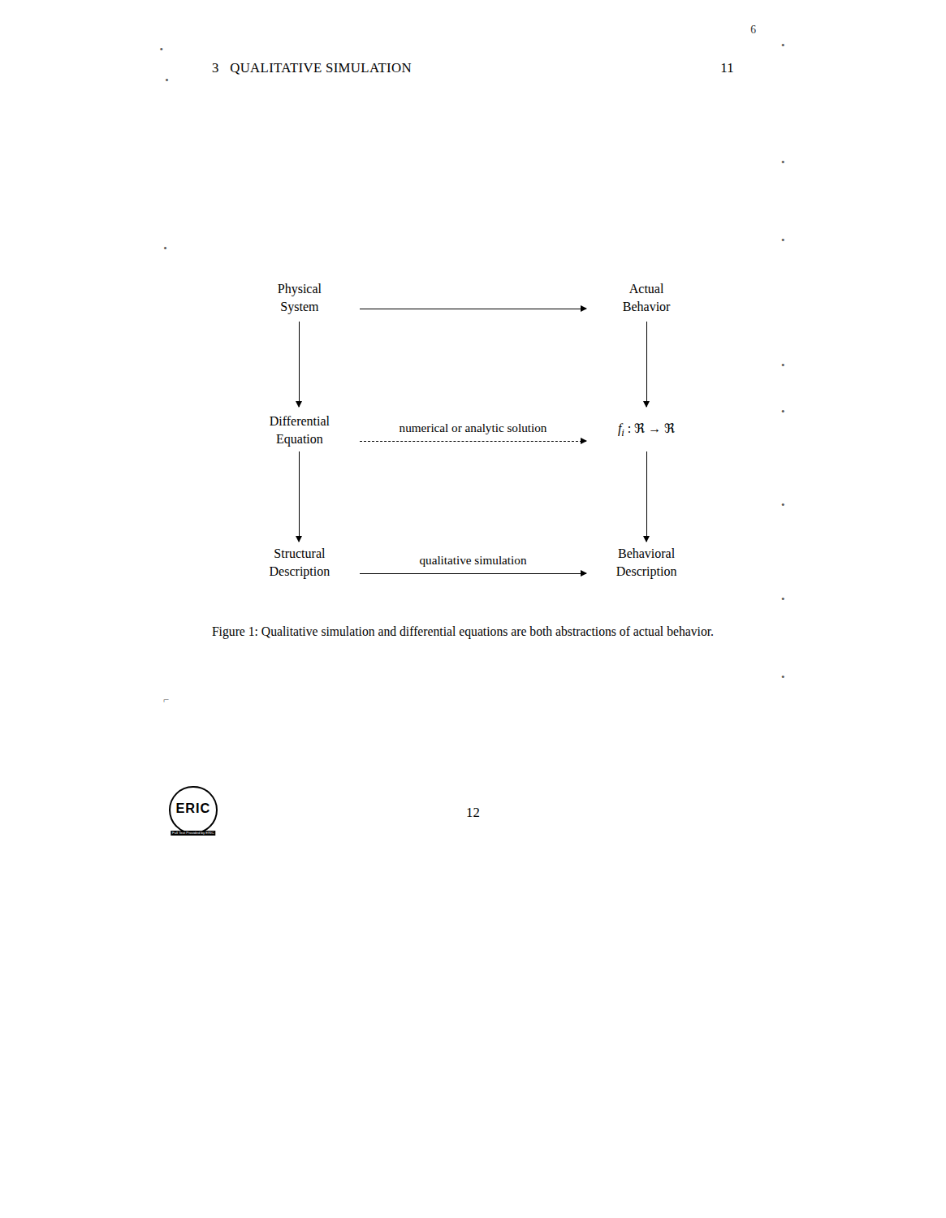6
• • • ⌐
• • • • • • • •
3 QUALITATIVE SIMULATION
11
Physical System
Actual Behavior
Differential Equation
numerical or analytic solution
fi : ℜ → ℜ
Structural Description
qualitative simulation
Behavioral Description
Figure 1: Qualitative simulation and differential equations are both abstractions of actual behavior.
12
ERIC
Full Text Provided by ERIC